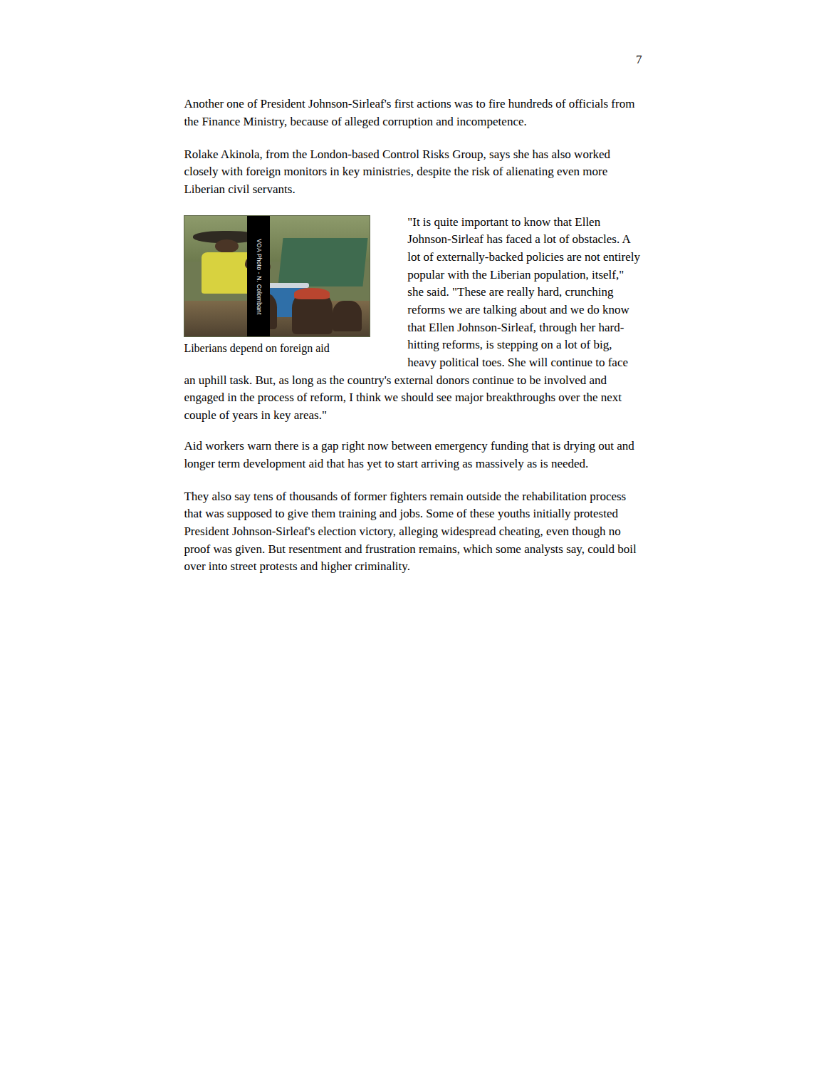7
Another one of President Johnson-Sirleaf's first actions was to fire hundreds of officials from the Finance Ministry, because of alleged corruption and incompetence.
Rolake Akinola, from the London-based Control Risks Group, says she has also worked closely with foreign monitors in key ministries, despite the risk of alienating even more Liberian civil servants.
VOA Photo - N. Colombant
Liberians depend on foreign aid
"It is quite important to know that Ellen Johnson-Sirleaf has faced a lot of obstacles. A lot of externally-backed policies are not entirely popular with the Liberian population, itself," she said. "These are really hard, crunching reforms we are talking about and we do know that Ellen Johnson-Sirleaf, through her hard-hitting reforms, is stepping on a lot of big, heavy political toes. She will continue to face an uphill task. But, as long as the country's external donors continue to be involved and engaged in the process of reform, I think we should see major breakthroughs over the next couple of years in key areas."
Aid workers warn there is a gap right now between emergency funding that is drying out and longer term development aid that has yet to start arriving as massively as is needed.
They also say tens of thousands of former fighters remain outside the rehabilitation process that was supposed to give them training and jobs. Some of these youths initially protested President Johnson-Sirleaf's election victory, alleging widespread cheating, even though no proof was given. But resentment and frustration remains, which some analysts say, could boil over into street protests and higher criminality.